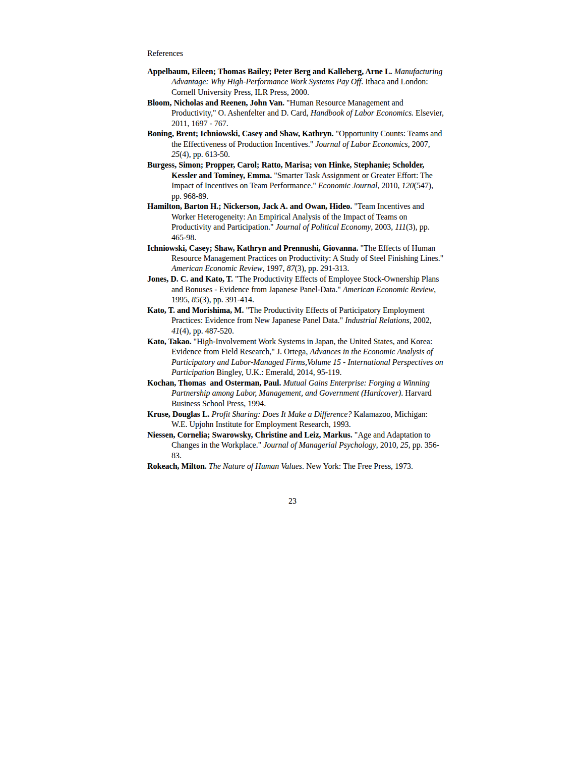References
Appelbaum, Eileen; Thomas Bailey; Peter Berg and Kalleberg, Arne L. Manufacturing Advantage: Why High-Performance Work Systems Pay Off. Ithaca and London: Cornell University Press, ILR Press, 2000.
Bloom, Nicholas and Reenen, John Van. "Human Resource Management and Productivity," O. Ashenfelter and D. Card, Handbook of Labor Economics. Elsevier, 2011, 1697 - 767.
Boning, Brent; Ichniowski, Casey and Shaw, Kathryn. "Opportunity Counts: Teams and the Effectiveness of Production Incentives." Journal of Labor Economics, 2007, 25(4), pp. 613-50.
Burgess, Simon; Propper, Carol; Ratto, Marisa; von Hinke, Stephanie; Scholder, Kessler and Tominey, Emma. "Smarter Task Assignment or Greater Effort: The Impact of Incentives on Team Performance." Economic Journal, 2010, 120(547), pp. 968-89.
Hamilton, Barton H.; Nickerson, Jack A. and Owan, Hideo. "Team Incentives and Worker Heterogeneity: An Empirical Analysis of the Impact of Teams on Productivity and Participation." Journal of Political Economy, 2003, 111(3), pp. 465-98.
Ichniowski, Casey; Shaw, Kathryn and Prennushi, Giovanna. "The Effects of Human Resource Management Practices on Productivity: A Study of Steel Finishing Lines." American Economic Review, 1997, 87(3), pp. 291-313.
Jones, D. C. and Kato, T. "The Productivity Effects of Employee Stock-Ownership Plans and Bonuses - Evidence from Japanese Panel-Data." American Economic Review, 1995, 85(3), pp. 391-414.
Kato, T. and Morishima, M. "The Productivity Effects of Participatory Employment Practices: Evidence from New Japanese Panel Data." Industrial Relations, 2002, 41(4), pp. 487-520.
Kato, Takao. "High-Involvement Work Systems in Japan, the United States, and Korea: Evidence from Field Research," J. Ortega, Advances in the Economic Analysis of Participatory and Labor-Managed Firms,Volume 15 - International Perspectives on Participation Bingley, U.K.: Emerald, 2014, 95-119.
Kochan, Thomas and Osterman, Paul. Mutual Gains Enterprise: Forging a Winning Partnership among Labor, Management, and Government (Hardcover). Harvard Business School Press, 1994.
Kruse, Douglas L. Profit Sharing: Does It Make a Difference? Kalamazoo, Michigan: W.E. Upjohn Institute for Employment Research, 1993.
Niessen, Cornelia; Swarowsky, Christine and Leiz, Markus. "Age and Adaptation to Changes in the Workplace." Journal of Managerial Psychology, 2010, 25, pp. 356-83.
Rokeach, Milton. The Nature of Human Values. New York: The Free Press, 1973.
23